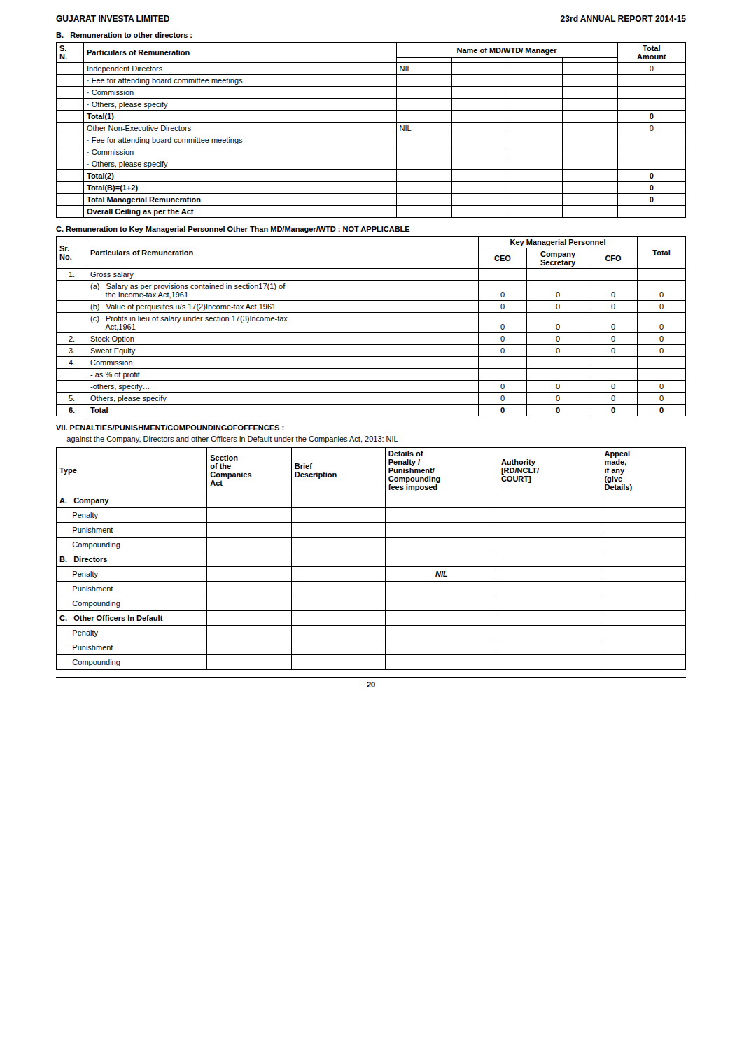GUJARAT INVESTA LIMITED
23rd ANNUAL REPORT 2014-15
B. Remuneration to other directors :
| S. N. | Particulars of Remuneration | Name of MD/WTD/ Manager | Total Amount |
| --- | --- | --- | --- |
| | Independent Directors | NIL | | | | 0 |
| | · Fee for attending board committee meetings | | | | | |
| | · Commission | | | | | |
| | · Others, please specify | | | | | |
| | Total(1) | | | | | 0 |
| | Other Non-Executive Directors | NIL | | | | 0 |
| | · Fee for attending board committee meetings | | | | | |
| | · Commission | | | | | |
| | · Others, please specify | | | | | |
| | Total(2) | | | | | 0 |
| | Total(B)=(1+2) | | | | | 0 |
| | Total Managerial Remuneration | | | | | 0 |
| | Overall Ceiling as per the Act | | | | | |
C. Remuneration to Key Managerial Personnel Other Than MD/Manager/WTD : NOT APPLICABLE
| Sr. No. | Particulars of Remuneration | Key Managerial Personnel | Total |
| --- | --- | --- | --- |
| CEO | Company Secretary | CFO |
| 1. | Gross salary | | | | |
| | (a) Salary as per provisions contained in section17(1) of the Income-tax Act,1961 | 0 | 0 | 0 | 0 |
| | (b) Value of perquisites u/s 17(2)Income-tax Act,1961 | 0 | 0 | 0 | 0 |
| | (c) Profits in lieu of salary under section 17(3)Income-tax Act,1961 | 0 | 0 | 0 | 0 |
| 2. | Stock Option | 0 | 0 | 0 | 0 |
| 3. | Sweat Equity | 0 | 0 | 0 | 0 |
| 4. | Commission | | | | |
| | - as % of profit | | | | |
| | -others, specify… | 0 | 0 | 0 | 0 |
| 5. | Others, please specify | 0 | 0 | 0 | 0 |
| 6. | Total | 0 | 0 | 0 | 0 |
VII. PENALTIES/PUNISHMENT/COMPOUNDINGOFOFFENCES :
against the Company, Directors and other Officers in Default under the Companies Act, 2013: NIL
| Type | Section of the Companies Act | Brief Description | Details of Penalty / Punishment/ Compounding fees imposed | Authority [RD/NCLT/ COURT] | Appeal made, if any (give Details) |
| --- | --- | --- | --- | --- | --- |
| A. Company | | | | | |
| Penalty | | | | | |
| Punishment | | | | | |
| Compounding | | | | | |
| B. Directors | | | | | |
| Penalty | | | NIL | | |
| Punishment | | | | | |
| Compounding | | | | | |
| C. Other Officers In Default | | | | | |
| Penalty | | | | | |
| Punishment | | | | | |
| Compounding | | | | | |
20